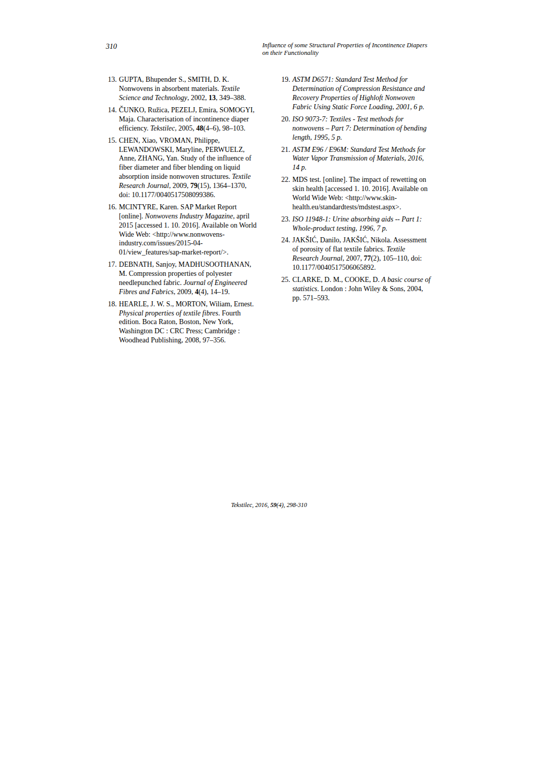310
Influence of some Structural Properties of Incontinence Diapers
on their Functionality
GUPTA, Bhupender S., SMITH, D. K. Nonwovens in absorbent materials. Textile Science and Technology, 2002, 13, 349–388.
ČUNKO, Ružica, PEZELJ, Emira, SOMOGYI, Maja. Characterisation of incontinence diaper efficiency. Tekstilec, 2005, 48(4–6), 98–103.
CHEN, Xiao, VROMAN, Philippe, LEWANDOWSKI, Maryline, PERWUELZ, Anne, ZHANG, Yan. Study of the influence of fiber diameter and fiber blending on liquid absorption inside nonwoven structures. Textile Research Journal, 2009, 79(15), 1364–1370, doi: 10.1177/0040517508099386.
MCINTYRE, Karen. SAP Market Report [online]. Nonwovens Industry Magazine, april 2015 [accessed 1. 10. 2016]. Available on World Wide Web: <http://www.nonwovens-industry.com/issues/2015-04-01/view_features/sap-market-report/>.
DEBNATH, Sanjoy, MADHUSOOTHANAN, M. Compression properties of polyester needlepunched fabric. Journal of Engineered Fibres and Fabrics, 2009, 4(4), 14–19.
HEARLE, J. W. S., MORTON, Wiliam, Ernest. Physical properties of textile fibres. Fourth edition. Boca Raton, Boston, New York, Washington DC : CRC Press; Cambridge : Woodhead Publishing, 2008, 97–356.
ASTM D6571: Standard Test Method for Determination of Compression Resistance and Recovery Properties of Highloft Nonwoven Fabric Using Static Force Loading, 2001, 6 p.
ISO 9073-7: Textiles - Test methods for nonwovens – Part 7: Determination of bending length, 1995, 5 p.
ASTM E96 / E96M: Standard Test Methods for Water Vapor Transmission of Materials, 2016, 14 p.
MDS test. [online]. The impact of rewetting on skin health [accessed 1. 10. 2016]. Available on World Wide Web: <http://www.skin-health.eu/standardtests/mdstest.aspx>.
ISO 11948-1: Urine absorbing aids -- Part 1: Whole-product testing, 1996, 7 p.
JAKŠIĆ, Danilo, JAKŠIĆ, Nikola. Assessment of porosity of flat textile fabrics. Textile Research Journal, 2007, 77(2), 105–110, doi: 10.1177/0040517506065892.
CLARKE, D. M., COOKE, D. A basic course of statistics. London : John Wiley & Sons, 2004, pp. 571–593.
Tekstilec, 2016, 59(4), 298-310